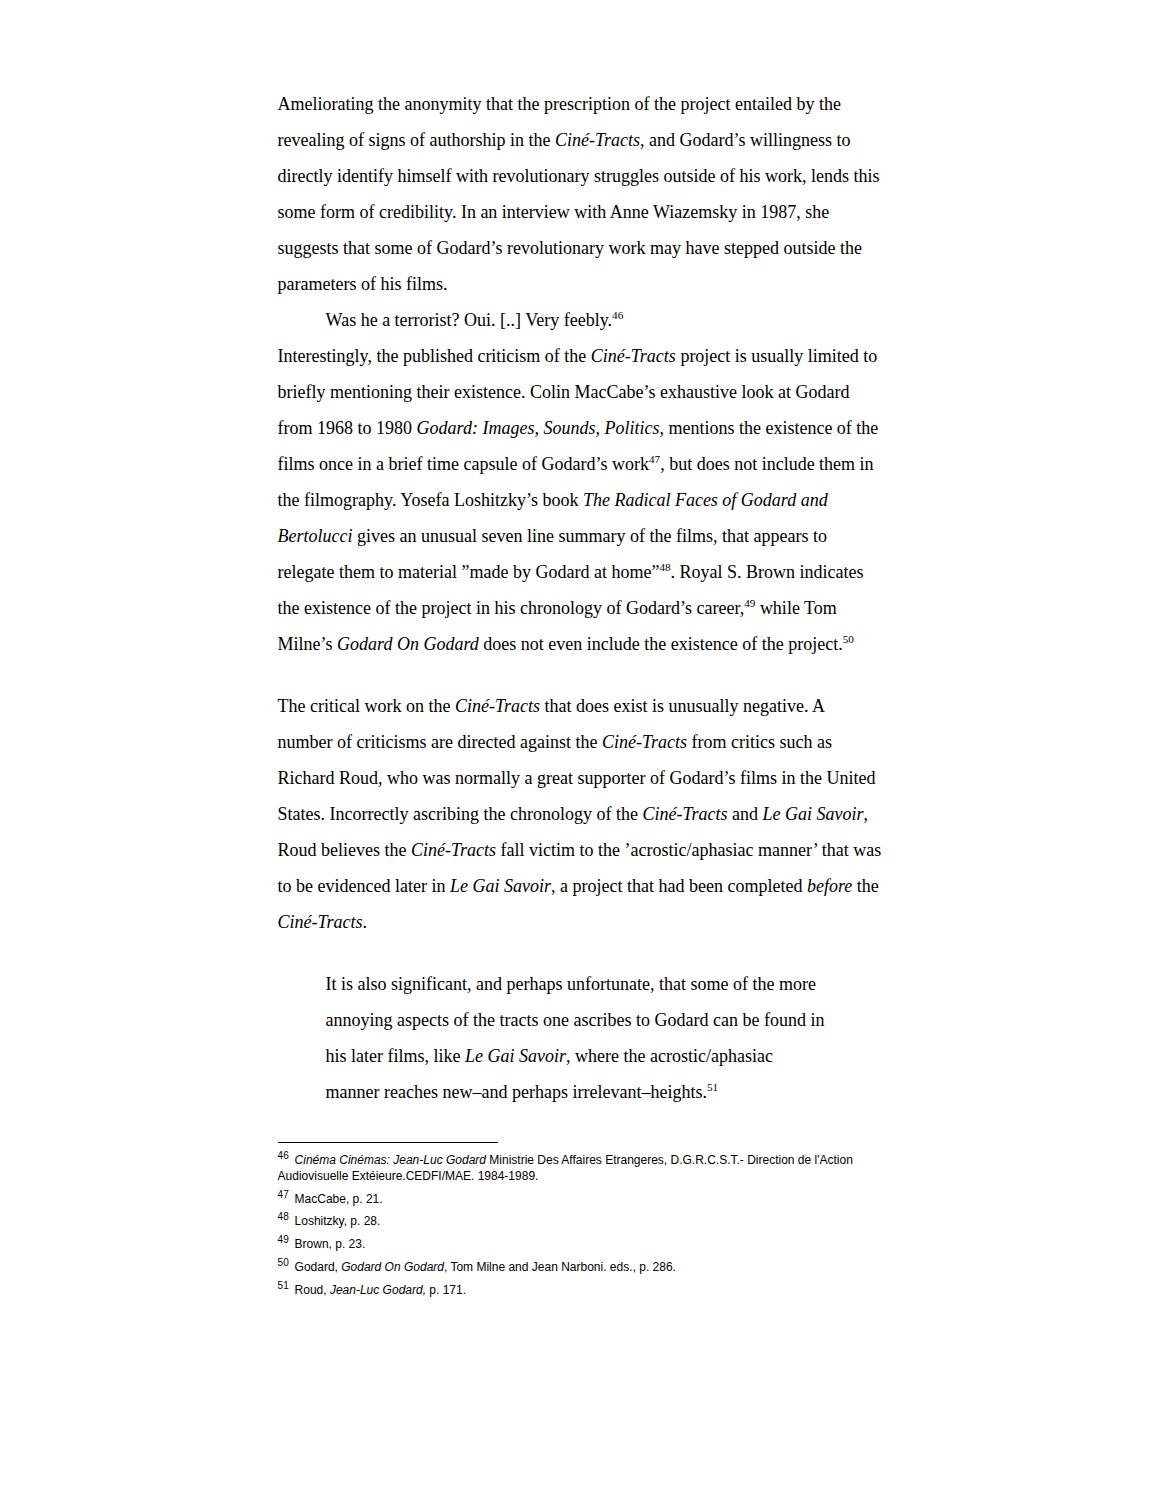Ameliorating the anonymity that the prescription of the project entailed by the revealing of signs of authorship in the Ciné-Tracts, and Godard’s willingness to directly identify himself with revolutionary struggles outside of his work, lends this some form of credibility. In an interview with Anne Wiazemsky in 1987, she suggests that some of Godard’s revolutionary work may have stepped outside the parameters of his films.
Was he a terrorist? Oui. [..] Very feebly.46
Interestingly, the published criticism of the Ciné-Tracts project is usually limited to briefly mentioning their existence. Colin MacCabe’s exhaustive look at Godard from 1968 to 1980 Godard: Images, Sounds, Politics, mentions the existence of the films once in a brief time capsule of Godard’s work47, but does not include them in the filmography. Yosefa Loshitzky’s book The Radical Faces of Godard and Bertolucci gives an unusual seven line summary of the films, that appears to relegate them to material ”made by Godard at home”48. Royal S. Brown indicates the existence of the project in his chronology of Godard’s career,49 while Tom Milne’s Godard On Godard does not even include the existence of the project.50
The critical work on the Ciné-Tracts that does exist is unusually negative. A number of criticisms are directed against the Ciné-Tracts from critics such as Richard Roud, who was normally a great supporter of Godard’s films in the United States. Incorrectly ascribing the chronology of the Ciné-Tracts and Le Gai Savoir, Roud believes the Ciné-Tracts fall victim to the ’acrostic/aphasiac manner’ that was to be evidenced later in Le Gai Savoir, a project that had been completed before the Ciné-Tracts.
It is also significant, and perhaps unfortunate, that some of the more annoying aspects of the tracts one ascribes to Godard can be found in his later films, like Le Gai Savoir, where the acrostic/aphasiac manner reaches new–and perhaps irrelevant–heights.51
46 Cinéma Cinémas: Jean-Luc Godard Ministrie Des Affaires Etrangeres, D.G.R.C.S.T.- Direction de l'Action Audiovisuelle Extéieure.CEDFI/MAE. 1984-1989.
47 MacCabe, p. 21.
48 Loshitzky, p. 28.
49 Brown, p. 23.
50 Godard, Godard On Godard, Tom Milne and Jean Narboni. eds., p. 286.
51 Roud, Jean-Luc Godard, p. 171.